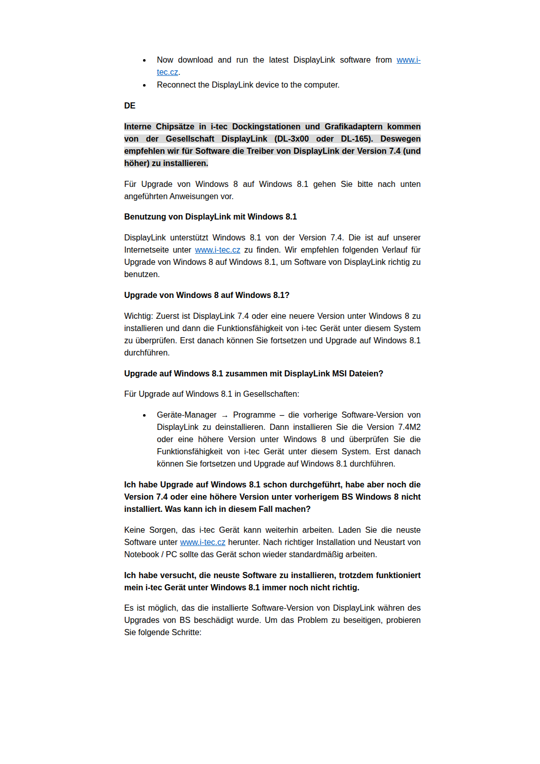Now download and run the latest DisplayLink software from www.i-tec.cz.
Reconnect the DisplayLink device to the computer.
DE
Interne Chipsätze in i-tec Dockingstationen und Grafikadaptern kommen von der Gesellschaft DisplayLink (DL-3x00 oder DL-165). Deswegen empfehlen wir für Software die Treiber von DisplayLink der Version 7.4 (und höher) zu installieren.
Für Upgrade von Windows 8 auf Windows 8.1 gehen Sie bitte nach unten angeführten Anweisungen vor.
Benutzung von DisplayLink mit Windows 8.1
DisplayLink unterstützt Windows 8.1 von der Version 7.4. Die ist auf unserer Internetseite unter www.i-tec.cz zu finden. Wir empfehlen folgenden Verlauf für Upgrade von Windows 8 auf Windows 8.1, um Software von DisplayLink richtig zu benutzen.
Upgrade von Windows 8 auf Windows 8.1?
Wichtig: Zuerst ist DisplayLink 7.4 oder eine neuere Version unter Windows 8 zu installieren und dann die Funktionsfähigkeit von i-tec Gerät unter diesem System zu überprüfen. Erst danach können Sie fortsetzen und Upgrade auf Windows 8.1 durchführen.
Upgrade auf Windows 8.1 zusammen mit DisplayLink MSI Dateien?
Für Upgrade auf Windows 8.1 in Gesellschaften:
Geräte-Manager → Programme – die vorherige Software-Version von DisplayLink zu deinstallieren. Dann installieren Sie die Version 7.4M2 oder eine höhere Version unter Windows 8 und überprüfen Sie die Funktionsfähigkeit von i-tec Gerät unter diesem System. Erst danach können Sie fortsetzen und Upgrade auf Windows 8.1 durchführen.
Ich habe Upgrade auf Windows 8.1 schon durchgeführt, habe aber noch die Version 7.4 oder eine höhere Version unter vorherigem BS Windows 8 nicht installiert. Was kann ich in diesem Fall machen?
Keine Sorgen, das i-tec Gerät kann weiterhin arbeiten. Laden Sie die neuste Software unter www.i-tec.cz herunter. Nach richtiger Installation und Neustart von Notebook / PC sollte das Gerät schon wieder standardmäßig arbeiten.
Ich habe versucht, die neuste Software zu installieren, trotzdem funktioniert mein i-tec Gerät unter Windows 8.1 immer noch nicht richtig.
Es ist möglich, das die installierte Software-Version von DisplayLink währen des Upgrades von BS beschädigt wurde. Um das Problem zu beseitigen, probieren Sie folgende Schritte: